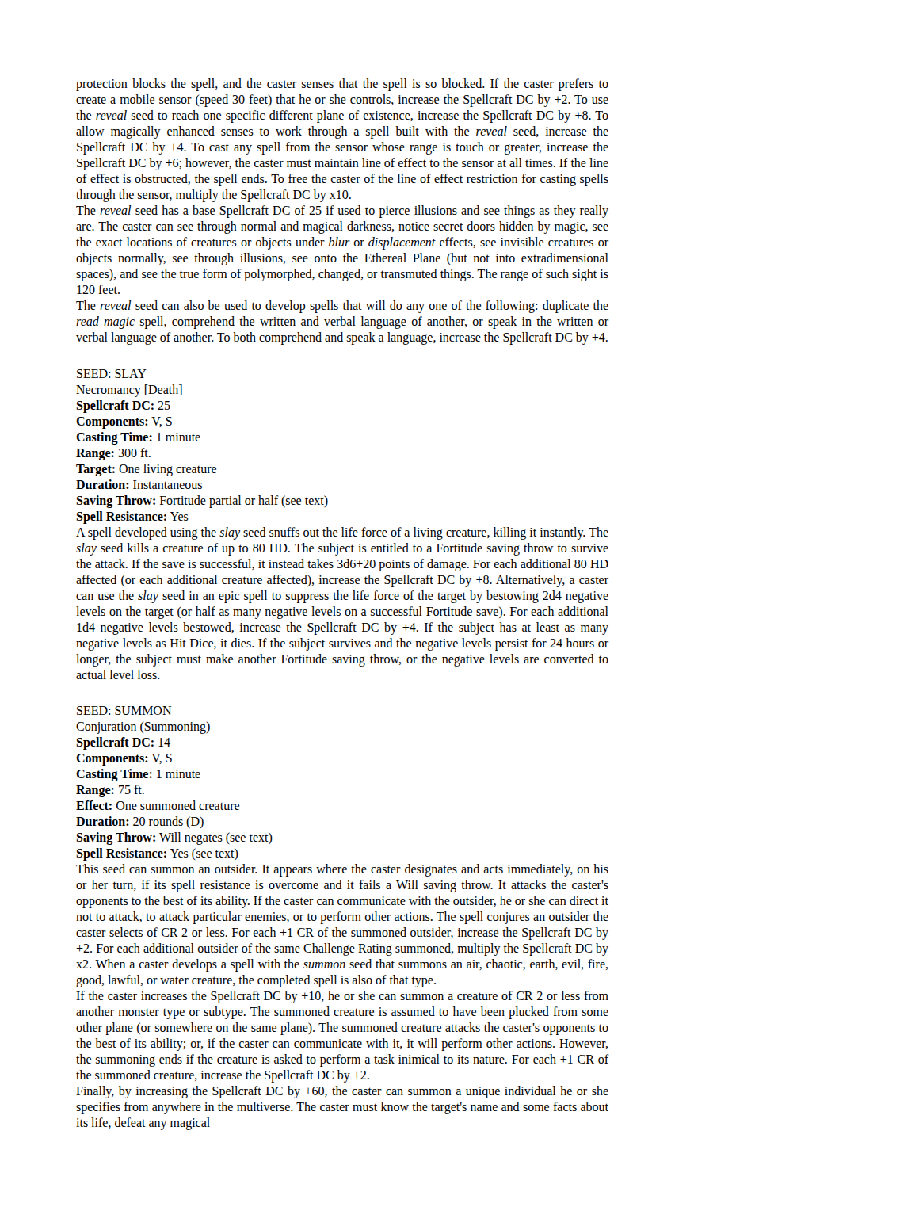protection blocks the spell, and the caster senses that the spell is so blocked. If the caster prefers to create a mobile sensor (speed 30 feet) that he or she controls, increase the Spellcraft DC by +2. To use the reveal seed to reach one specific different plane of existence, increase the Spellcraft DC by +8. To allow magically enhanced senses to work through a spell built with the reveal seed, increase the Spellcraft DC by +4. To cast any spell from the sensor whose range is touch or greater, increase the Spellcraft DC by +6; however, the caster must maintain line of effect to the sensor at all times. If the line of effect is obstructed, the spell ends. To free the caster of the line of effect restriction for casting spells through the sensor, multiply the Spellcraft DC by x10.
The reveal seed has a base Spellcraft DC of 25 if used to pierce illusions and see things as they really are. The caster can see through normal and magical darkness, notice secret doors hidden by magic, see the exact locations of creatures or objects under blur or displacement effects, see invisible creatures or objects normally, see through illusions, see onto the Ethereal Plane (but not into extradimensional spaces), and see the true form of polymorphed, changed, or transmuted things. The range of such sight is 120 feet.
The reveal seed can also be used to develop spells that will do any one of the following: duplicate the read magic spell, comprehend the written and verbal language of another, or speak in the written or verbal language of another. To both comprehend and speak a language, increase the Spellcraft DC by +4.
SEED: SLAY
Necromancy [Death]
Spellcraft DC: 25
Components: V, S
Casting Time: 1 minute
Range: 300 ft.
Target: One living creature
Duration: Instantaneous
Saving Throw: Fortitude partial or half (see text)
Spell Resistance: Yes
A spell developed using the slay seed snuffs out the life force of a living creature, killing it instantly. The slay seed kills a creature of up to 80 HD. The subject is entitled to a Fortitude saving throw to survive the attack. If the save is successful, it instead takes 3d6+20 points of damage. For each additional 80 HD affected (or each additional creature affected), increase the Spellcraft DC by +8. Alternatively, a caster can use the slay seed in an epic spell to suppress the life force of the target by bestowing 2d4 negative levels on the target (or half as many negative levels on a successful Fortitude save). For each additional 1d4 negative levels bestowed, increase the Spellcraft DC by +4. If the subject has at least as many negative levels as Hit Dice, it dies. If the subject survives and the negative levels persist for 24 hours or longer, the subject must make another Fortitude saving throw, or the negative levels are converted to actual level loss.
SEED: SUMMON
Conjuration (Summoning)
Spellcraft DC: 14
Components: V, S
Casting Time: 1 minute
Range: 75 ft.
Effect: One summoned creature
Duration: 20 rounds (D)
Saving Throw: Will negates (see text)
Spell Resistance: Yes (see text)
This seed can summon an outsider. It appears where the caster designates and acts immediately, on his or her turn, if its spell resistance is overcome and it fails a Will saving throw. It attacks the caster's opponents to the best of its ability. If the caster can communicate with the outsider, he or she can direct it not to attack, to attack particular enemies, or to perform other actions. The spell conjures an outsider the caster selects of CR 2 or less. For each +1 CR of the summoned outsider, increase the Spellcraft DC by +2. For each additional outsider of the same Challenge Rating summoned, multiply the Spellcraft DC by x2. When a caster develops a spell with the summon seed that summons an air, chaotic, earth, evil, fire, good, lawful, or water creature, the completed spell is also of that type.
If the caster increases the Spellcraft DC by +10, he or she can summon a creature of CR 2 or less from another monster type or subtype. The summoned creature is assumed to have been plucked from some other plane (or somewhere on the same plane). The summoned creature attacks the caster's opponents to the best of its ability; or, if the caster can communicate with it, it will perform other actions. However, the summoning ends if the creature is asked to perform a task inimical to its nature. For each +1 CR of the summoned creature, increase the Spellcraft DC by +2.
Finally, by increasing the Spellcraft DC by +60, the caster can summon a unique individual he or she specifies from anywhere in the multiverse. The caster must know the target's name and some facts about its life, defeat any magical